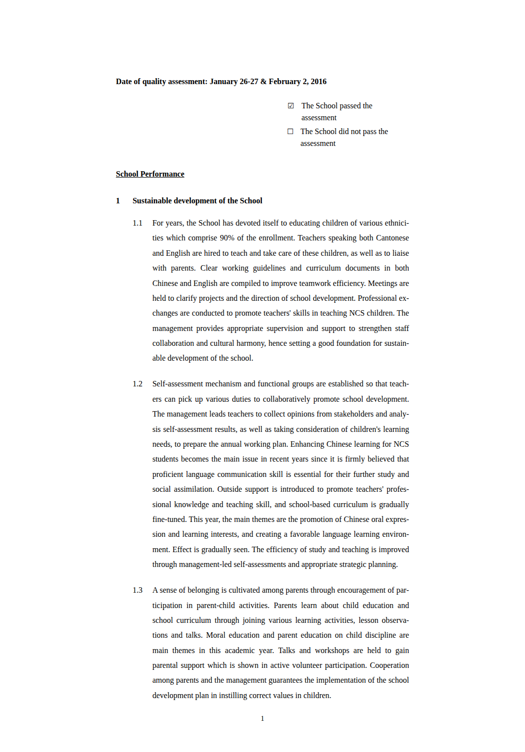Date of quality assessment: January 26-27 & February 2, 2016
☑The School passed the assessment
☐The School did not pass the assessment
School Performance
1
Sustainable development of the School
1.1
For years, the School has devoted itself to educating children of various ethnicities which comprise 90% of the enrollment. Teachers speaking both Cantonese and English are hired to teach and take care of these children, as well as to liaise with parents. Clear working guidelines and curriculum documents in both Chinese and English are compiled to improve teamwork efficiency. Meetings are held to clarify projects and the direction of school development. Professional exchanges are conducted to promote teachers' skills in teaching NCS children. The management provides appropriate supervision and support to strengthen staff collaboration and cultural harmony, hence setting a good foundation for sustainable development of the school.
1.2
Self-assessment mechanism and functional groups are established so that teachers can pick up various duties to collaboratively promote school development. The management leads teachers to collect opinions from stakeholders and analysis self-assessment results, as well as taking consideration of children's learning needs, to prepare the annual working plan. Enhancing Chinese learning for NCS students becomes the main issue in recent years since it is firmly believed that proficient language communication skill is essential for their further study and social assimilation. Outside support is introduced to promote teachers' professional knowledge and teaching skill, and school-based curriculum is gradually fine-tuned. This year, the main themes are the promotion of Chinese oral expression and learning interests, and creating a favorable language learning environment. Effect is gradually seen. The efficiency of study and teaching is improved through management-led self-assessments and appropriate strategic planning.
1.3
A sense of belonging is cultivated among parents through encouragement of participation in parent-child activities. Parents learn about child education and school curriculum through joining various learning activities, lesson observations and talks. Moral education and parent education on child discipline are main themes in this academic year. Talks and workshops are held to gain parental support which is shown in active volunteer participation. Cooperation among parents and the management guarantees the implementation of the school development plan in instilling correct values in children.
1